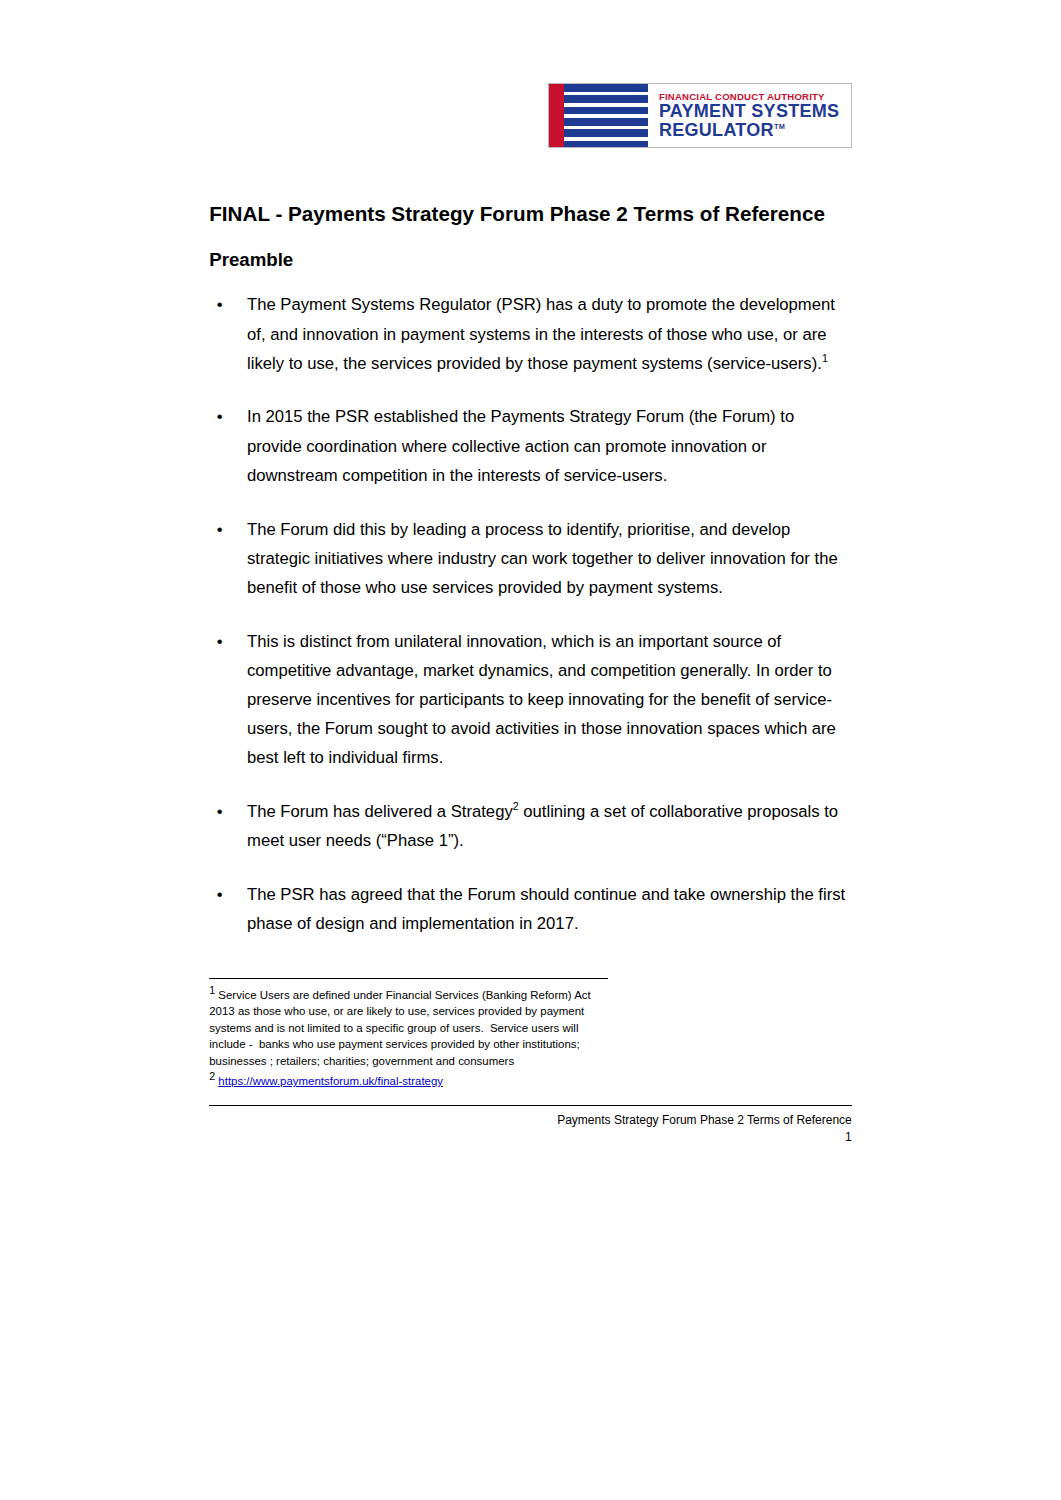FINANCIAL CONDUCT AUTHORITY
PAYMENT SYSTEMS
REGULATORTM
FINAL - Payments Strategy Forum Phase 2 Terms of Reference
Preamble
The Payment Systems Regulator (PSR) has a duty to promote the development of, and innovation in payment systems in the interests of those who use, or are likely to use, the services provided by those payment systems (service-users).1
In 2015 the PSR established the Payments Strategy Forum (the Forum) to provide coordination where collective action can promote innovation or downstream competition in the interests of service-users.
The Forum did this by leading a process to identify, prioritise, and develop strategic initiatives where industry can work together to deliver innovation for the benefit of those who use services provided by payment systems.
This is distinct from unilateral innovation, which is an important source of competitive advantage, market dynamics, and competition generally. In order to preserve incentives for participants to keep innovating for the benefit of service-users, the Forum sought to avoid activities in those innovation spaces which are best left to individual firms.
The Forum has delivered a Strategy2 outlining a set of collaborative proposals to meet user needs (“Phase 1”).
The PSR has agreed that the Forum should continue and take ownership the first phase of design and implementation in 2017.
1 Service Users are defined under Financial Services (Banking Reform) Act 2013 as those who use, or are likely to use, services provided by payment systems and is not limited to a specific group of users. Service users will include - banks who use payment services provided by other institutions; businesses ; retailers; charities; government and consumers
2 https://www.paymentsforum.uk/final-strategy
Payments Strategy Forum Phase 2 Terms of Reference 1